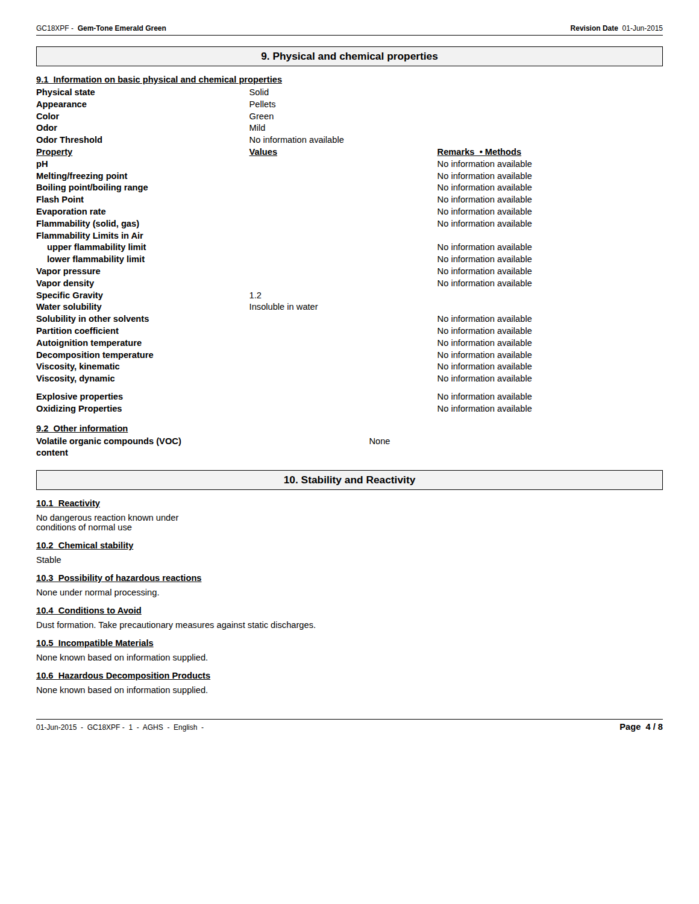GC18XPF - Gem-Tone Emerald Green
Revision Date 01-Jun-2015
9. Physical and chemical properties
9.1 Information on basic physical and chemical properties
| Physical state | Solid |
| Appearance | Pellets |
| Color | Green |
| Odor | Mild |
| Odor Threshold | No information available |
| Property | Values | Remarks • Methods |
| pH | | No information available |
| Melting/freezing point | | No information available |
| Boiling point/boiling range | | No information available |
| Flash Point | | No information available |
| Evaporation rate | | No information available |
| Flammability (solid, gas) | | No information available |
| Flammability Limits in Air | | |
| upper flammability limit | | No information available |
| lower flammability limit | | No information available |
| Vapor pressure | | No information available |
| Vapor density | | No information available |
| Specific Gravity | 1.2 | |
| Water solubility | Insoluble in water | |
| Solubility in other solvents | | No information available |
| Partition coefficient | | No information available |
| Autoignition temperature | | No information available |
| Decomposition temperature | | No information available |
| Viscosity, kinematic | | No information available |
| Viscosity, dynamic | | No information available |
| Explosive properties | | No information available |
| Oxidizing Properties | | No information available |
9.2 Other information
| Volatile organic compounds (VOC) content | None |
10. Stability and Reactivity
10.1 Reactivity
No dangerous reaction known under
conditions of normal use
10.2 Chemical stability
Stable
10.3 Possibility of hazardous reactions
None under normal processing.
10.4 Conditions to Avoid
Dust formation. Take precautionary measures against static discharges.
10.5 Incompatible Materials
None known based on information supplied.
10.6 Hazardous Decomposition Products
None known based on information supplied.
01-Jun-2015 - GC18XPF - 1 - AGHS - English -
Page 4 / 8